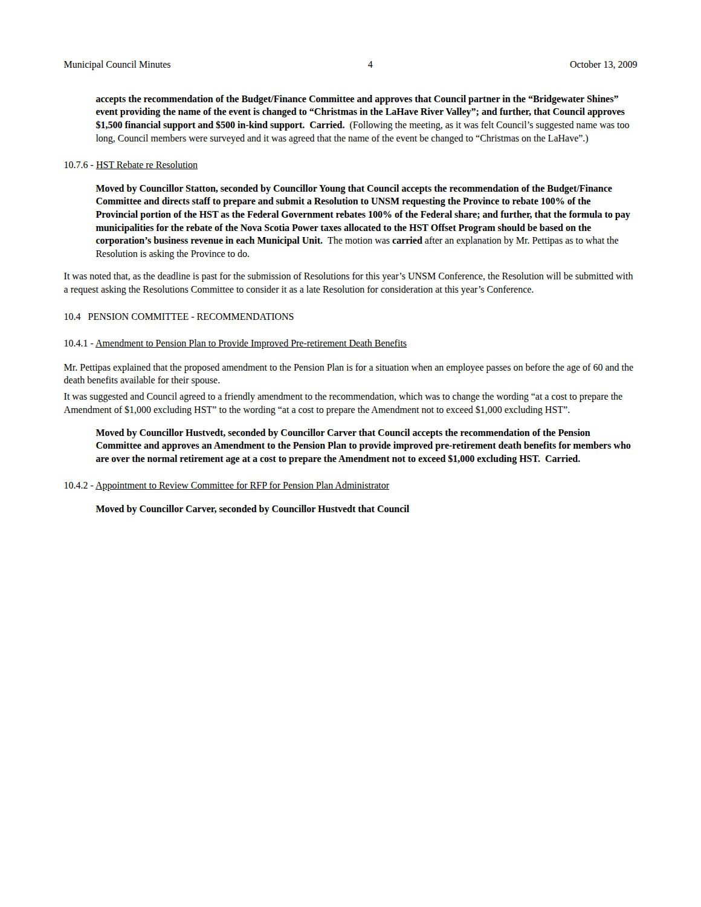Municipal Council Minutes 4 October 13, 2009
accepts the recommendation of the Budget/Finance Committee and approves that Council partner in the “Bridgewater Shines” event providing the name of the event is changed to “Christmas in the LaHave River Valley”; and further, that Council approves $1,500 financial support and $500 in-kind support. Carried. (Following the meeting, as it was felt Council’s suggested name was too long, Council members were surveyed and it was agreed that the name of the event be changed to “Christmas on the LaHave”.)
10.7.6 - HST Rebate re Resolution
Moved by Councillor Statton, seconded by Councillor Young that Council accepts the recommendation of the Budget/Finance Committee and directs staff to prepare and submit a Resolution to UNSM requesting the Province to rebate 100% of the Provincial portion of the HST as the Federal Government rebates 100% of the Federal share; and further, that the formula to pay municipalities for the rebate of the Nova Scotia Power taxes allocated to the HST Offset Program should be based on the corporation’s business revenue in each Municipal Unit. The motion was carried after an explanation by Mr. Pettipas as to what the Resolution is asking the Province to do.
It was noted that, as the deadline is past for the submission of Resolutions for this year’s UNSM Conference, the Resolution will be submitted with a request asking the Resolutions Committee to consider it as a late Resolution for consideration at this year’s Conference.
10.4 PENSION COMMITTEE - RECOMMENDATIONS
10.4.1 - Amendment to Pension Plan to Provide Improved Pre-retirement Death Benefits
Mr. Pettipas explained that the proposed amendment to the Pension Plan is for a situation when an employee passes on before the age of 60 and the death benefits available for their spouse.
It was suggested and Council agreed to a friendly amendment to the recommendation, which was to change the wording “at a cost to prepare the Amendment of $1,000 excluding HST” to the wording “at a cost to prepare the Amendment not to exceed $1,000 excluding HST”.
Moved by Councillor Hustvedt, seconded by Councillor Carver that Council accepts the recommendation of the Pension Committee and approves an Amendment to the Pension Plan to provide improved pre-retirement death benefits for members who are over the normal retirement age at a cost to prepare the Amendment not to exceed $1,000 excluding HST. Carried.
10.4.2 - Appointment to Review Committee for RFP for Pension Plan Administrator
Moved by Councillor Carver, seconded by Councillor Hustvedt that Council